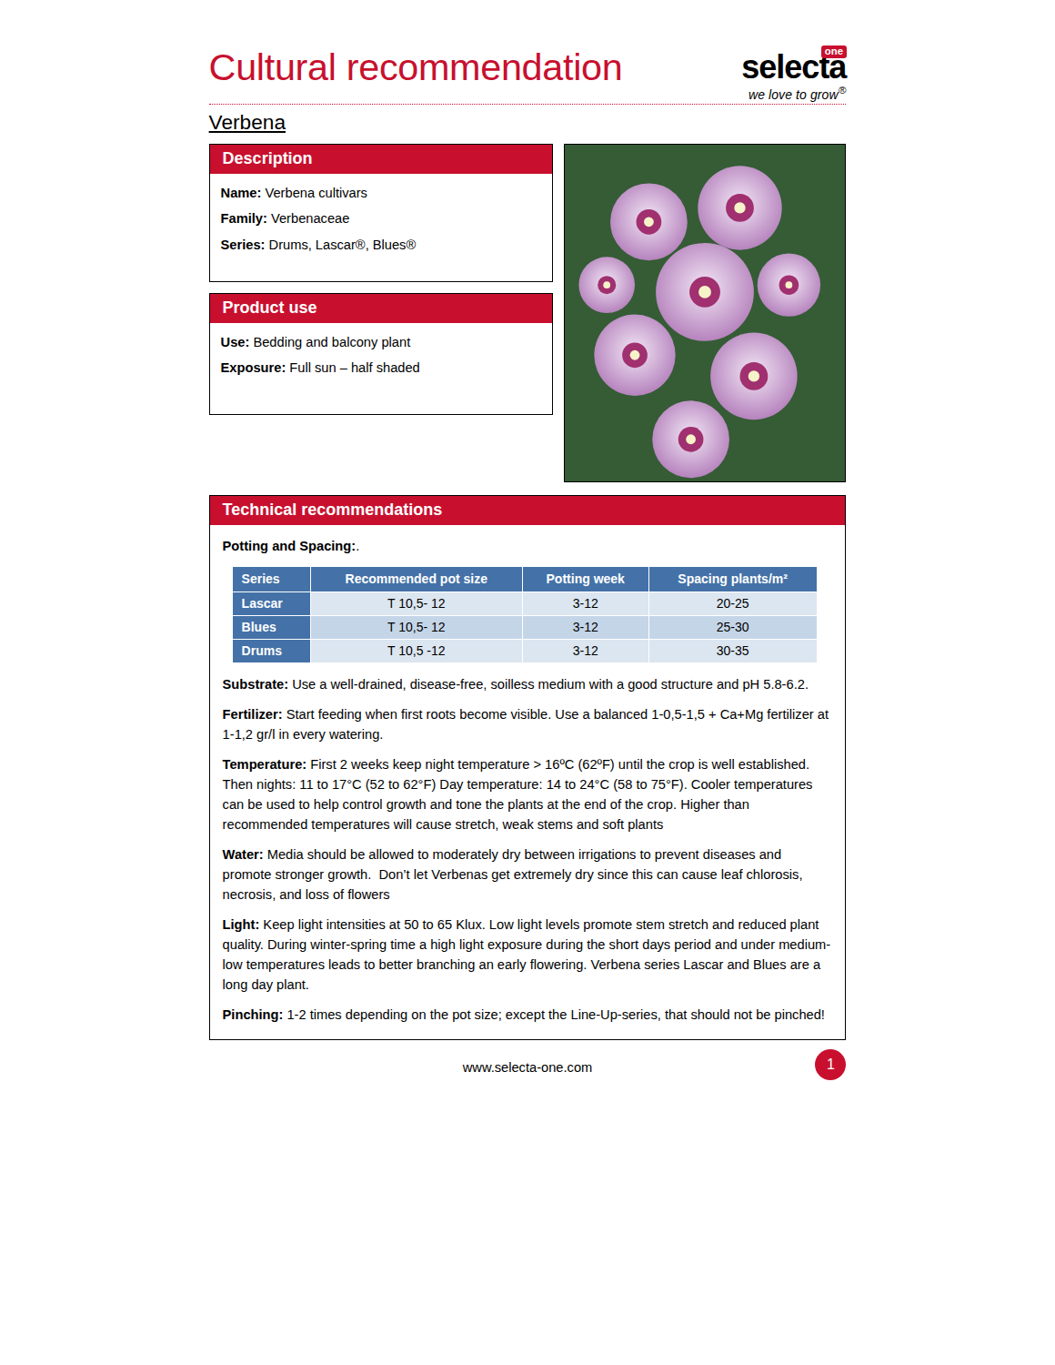Cultural recommendation
selectaone
we love to grow®
Verbena
Description
Name: Verbena cultivars
Family: Verbenaceae
Series: Drums, Lascar®, Blues®
Product use
Use: Bedding and balcony plant
Exposure: Full sun – half shaded
Technical recommendations
Potting and Spacing:.
| Series | Recommended pot size | Potting week | Spacing plants/m² |
| --- | --- | --- | --- |
| Lascar | T 10,5- 12 | 3-12 | 20-25 |
| Blues | T 10,5- 12 | 3-12 | 25-30 |
| Drums | T 10,5 -12 | 3-12 | 30-35 |
Substrate: Use a well-drained, disease-free, soilless medium with a good structure and pH 5.8-6.2.
Fertilizer: Start feeding when first roots become visible. Use a balanced 1-0,5-1,5 + Ca+Mg fertilizer at 1-1,2 gr/l in every watering.
Temperature: First 2 weeks keep night temperature > 16ºC (62ºF) until the crop is well established. Then nights: 11 to 17°C (52 to 62°F) Day temperature: 14 to 24°C (58 to 75°F). Cooler temperatures can be used to help control growth and tone the plants at the end of the crop. Higher than recommended temperatures will cause stretch, weak stems and soft plants
Water: Media should be allowed to moderately dry between irrigations to prevent diseases and promote stronger growth. Don’t let Verbenas get extremely dry since this can cause leaf chlorosis, necrosis, and loss of flowers
Light: Keep light intensities at 50 to 65 Klux. Low light levels promote stem stretch and reduced plant quality. During winter-spring time a high light exposure during the short days period and under medium-low temperatures leads to better branching an early flowering. Verbena series Lascar and Blues are a long day plant.
Pinching: 1-2 times depending on the pot size; except the Line-Up-series, that should not be pinched!
www.selecta-one.com
1